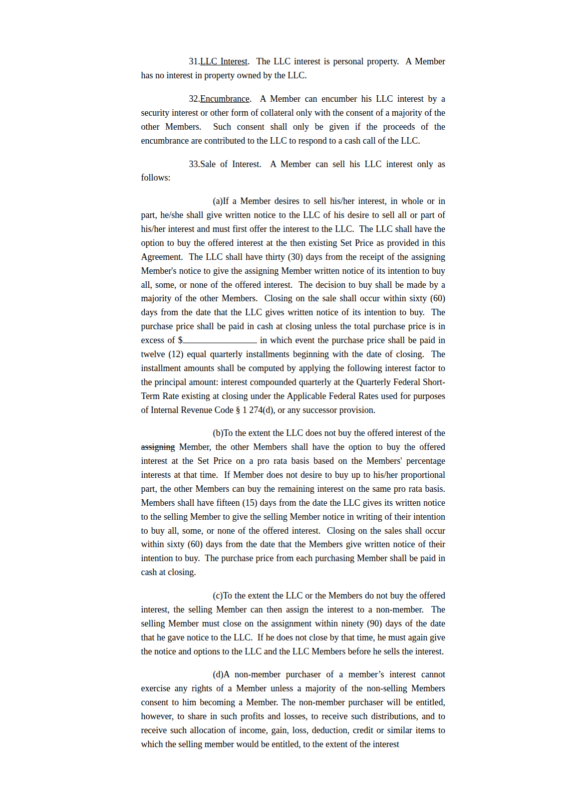31. LLC Interest. The LLC interest is personal property. A Member has no interest in property owned by the LLC.
32. Encumbrance. A Member can encumber his LLC interest by a security interest or other form of collateral only with the consent of a majority of the other Members. Such consent shall only be given if the proceeds of the encumbrance are contributed to the LLC to respond to a cash call of the LLC.
33. Sale of Interest. A Member can sell his LLC interest only as follows:
(a) If a Member desires to sell his/her interest, in whole or in part, he/she shall give written notice to the LLC of his desire to sell all or part of his/her interest and must first offer the interest to the LLC. The LLC shall have the option to buy the offered interest at the then existing Set Price as provided in this Agreement. The LLC shall have thirty (30) days from the receipt of the assigning Member's notice to give the assigning Member written notice of its intention to buy all, some, or none of the offered interest. The decision to buy shall be made by a majority of the other Members. Closing on the sale shall occur within sixty (60) days from the date that the LLC gives written notice of its intention to buy. The purchase price shall be paid in cash at closing unless the total purchase price is in excess of $ in which event the purchase price shall be paid in twelve (12) equal quarterly installments beginning with the date of closing. The installment amounts shall be computed by applying the following interest factor to the principal amount: interest compounded quarterly at the Quarterly Federal Short-Term Rate existing at closing under the Applicable Federal Rates used for purposes of Internal Revenue Code § 1 274(d), or any successor provision.
(b) To the extent the LLC does not buy the offered interest of the assigning Member, the other Members shall have the option to buy the offered interest at the Set Price on a pro rata basis based on the Members' percentage interests at that time. If Member does not desire to buy up to his/her proportional part, the other Members can buy the remaining interest on the same pro rata basis. Members shall have fifteen (15) days from the date the LLC gives its written notice to the selling Member to give the selling Member notice in writing of their intention to buy all, some, or none of the offered interest. Closing on the sales shall occur within sixty (60) days from the date that the Members give written notice of their intention to buy. The purchase price from each purchasing Member shall be paid in cash at closing.
(c) To the extent the LLC or the Members do not buy the offered interest, the selling Member can then assign the interest to a non-member. The selling Member must close on the assignment within ninety (90) days of the date that he gave notice to the LLC. If he does not close by that time, he must again give the notice and options to the LLC and the LLC Members before he sells the interest.
(d) A non-member purchaser of a member’s interest cannot exercise any rights of a Member unless a majority of the non-selling Members consent to him becoming a Member. The non-member purchaser will be entitled, however, to share in such profits and losses, to receive such distributions, and to receive such allocation of income, gain, loss, deduction, credit or similar items to which the selling member would be entitled, to the extent of the interest